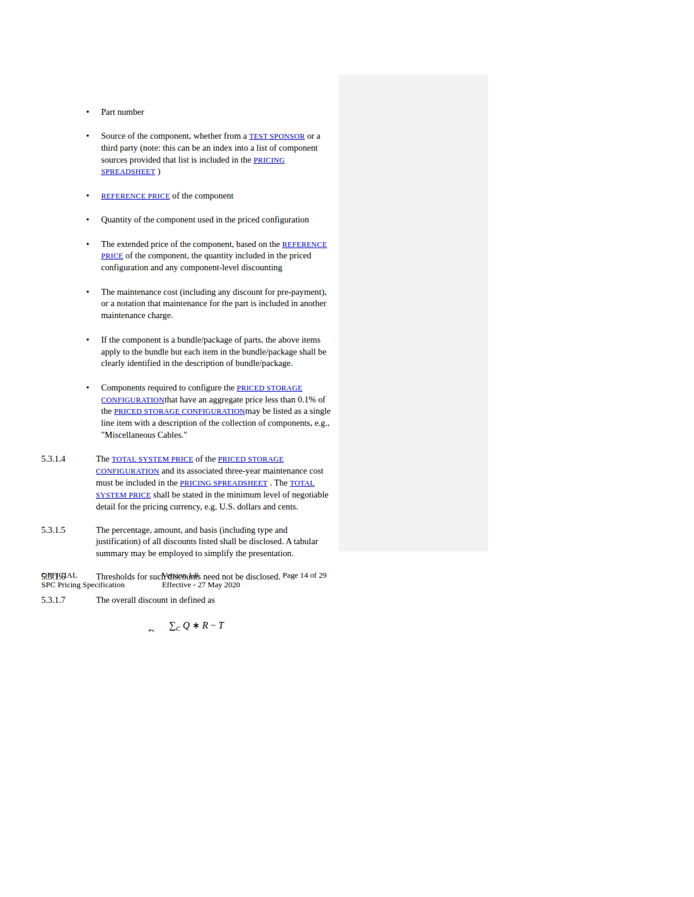Part number
Source of the component, whether from a TEST SPONSOR or a third party (note: this can be an index into a list of component sources provided that list is included in the PRICING SPREADSHEET )
REFERENCE PRICE of the component
Quantity of the component used in the priced configuration
The extended price of the component, based on the REFERENCE PRICE of the component, the quantity included in the priced configuration and any component-level discounting
The maintenance cost (including any discount for pre-payment), or a notation that maintenance for the part is included in another maintenance charge.
If the component is a bundle/package of parts, the above items apply to the bundle but each item in the bundle/package shall be clearly identified in the description of bundle/package.
Components required to configure the PRICED STORAGE CONFIGURATIONthat have an aggregate price less than 0.1% of the PRICED STORAGE CONFIGURATIONmay be listed as a single line item with a description of the collection of components, e.g., "Miscellaneous Cables."
5.3.1.4
The TOTAL SYSTEM PRICE of the PRICED STORAGE CONFIGURATION and its associated three-year maintenance cost must be included in the PRICING SPREADSHEET . The TOTAL SYSTEM PRICE shall be stated in the minimum level of negotiable detail for the pricing currency, e.g. U.S. dollars and cents.
5.3.1.5
The percentage, amount, and basis (including type and justification) of all discounts listed shall be disclosed. A tabular summary may be employed to simplify the presentation.
5.3.1.6
Thresholds for such discounts need not be disclosed.
5.3.1.7
The overall discount in defined as
D = ∑C Q ∗ R − T ∑C Q ∗ R
Where:
D is overall discount
T is total system price
C is the set of components, services and maintenance in T
Q is the quantity of a given element in C used in the PSC
R is the reference price for that element in C
5.3.1.8
The overall discount shall be disclosed.
OFFICIAL
Version 1.0
Page 14 of 29
SPC Pricing Specification
Effective - 27 May 2020